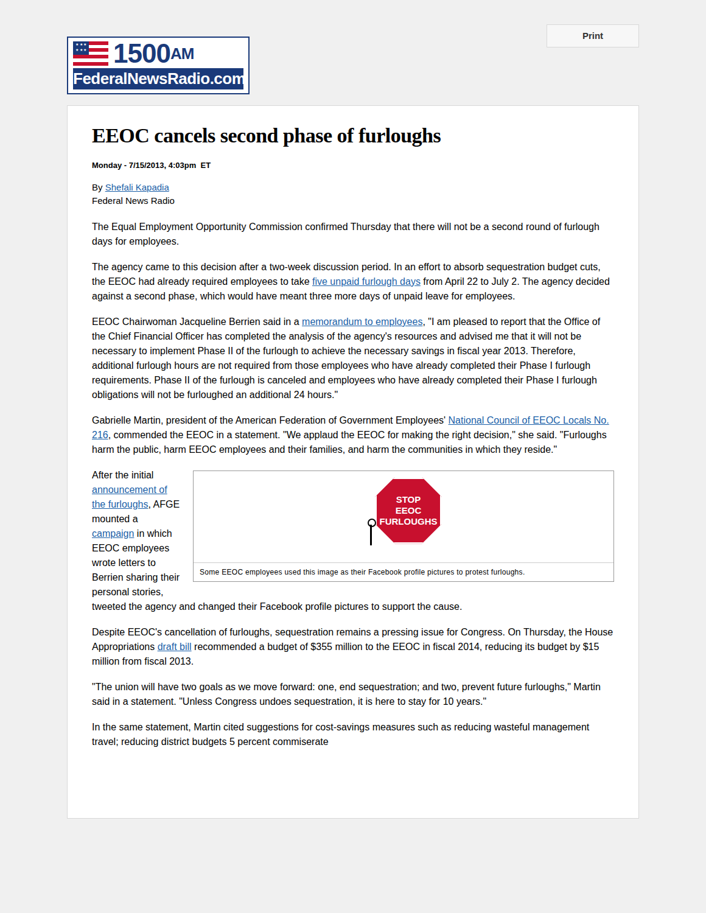Print
1500AM
FederalNewsRadio.com
EEOC cancels second phase of furloughs
Monday - 7/15/2013, 4:03pm ET
By Shefali Kapadia
Federal News Radio
The Equal Employment Opportunity Commission confirmed Thursday that there will not be a second round of furlough days for employees.
The agency came to this decision after a two-week discussion period. In an effort to absorb sequestration budget cuts, the EEOC had already required employees to take five unpaid furlough days from April 22 to July 2. The agency decided against a second phase, which would have meant three more days of unpaid leave for employees.
EEOC Chairwoman Jacqueline Berrien said in a memorandum to employees, "I am pleased to report that the Office of the Chief Financial Officer has completed the analysis of the agency's resources and advised me that it will not be necessary to implement Phase II of the furlough to achieve the necessary savings in fiscal year 2013. Therefore, additional furlough hours are not required from those employees who have already completed their Phase I furlough requirements. Phase II of the furlough is canceled and employees who have already completed their Phase I furlough obligations will not be furloughed an additional 24 hours."
Gabrielle Martin, president of the American Federation of Government Employees' National Council of EEOC Locals No. 216, commended the EEOC in a statement. "We applaud the EEOC for making the right decision," she said. "Furloughs harm the public, harm EEOC employees and their families, and harm the communities in which they reside."
STOP
EEOC
FURLOUGHS
Some EEOC employees used this image as their Facebook profile pictures to protest furloughs.
After the initial announcement of the furloughs, AFGE mounted a campaign in which EEOC employees wrote letters to Berrien sharing their personal stories, tweeted the agency and changed their Facebook profile pictures to support the cause.
Despite EEOC's cancellation of furloughs, sequestration remains a pressing issue for Congress. On Thursday, the House Appropriations draft bill recommended a budget of $355 million to the EEOC in fiscal 2014, reducing its budget by $15 million from fiscal 2013.
"The union will have two goals as we move forward: one, end sequestration; and two, prevent future furloughs," Martin said in a statement. "Unless Congress undoes sequestration, it is here to stay for 10 years."
In the same statement, Martin cited suggestions for cost-savings measures such as reducing wasteful management travel; reducing district budgets 5 percent commiserate